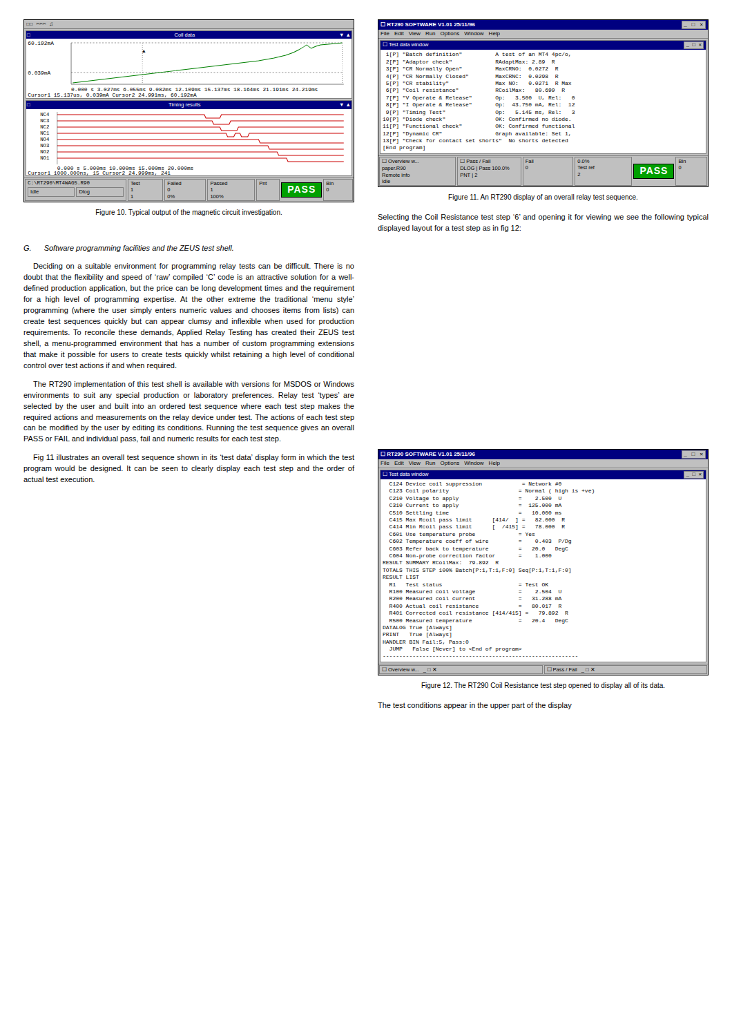☐☐ ✂✂✂ ♫
□Coil data▼ ▲
60.192mA 0.039mA ▴ 0.000 s 3.027ms 6.055ms 9.082ms 12.109ms 15.137ms 18.164ms 21.191ms 24.219ms Cursor1 15.137us, 0.039mA Cursor2 24.991ms, 60.192mA
□Timing results▼ ▲
NC4 NC3 NC2 NC1 NO4 NO3 NO2 NO1 0.000 s 5.000ms 10.000ms 15.000ms 20.000ms Cursor1 1000.000ns, 15 Cursor2 24.999ms, 241
C:\RT290\MT4WAG5.R90
Idle Dlog
Test
1
1
Failed
0
0%
Passed
1
100%
Pnt
PASS
Bin
0
Figure 10. Typical output of the magnetic circuit investigation.
G. Software programming facilities and the ZEUS test shell.
Deciding on a suitable environment for programming relay tests can be difficult. There is no doubt that the flexibility and speed of ‘raw’ compiled ‘C’ code is an attractive solution for a well-defined production application, but the price can be long development times and the requirement for a high level of programming expertise. At the other extreme the traditional ‘menu style’ programming (where the user simply enters numeric values and chooses items from lists) can create test sequences quickly but can appear clumsy and inflexible when used for production requirements. To reconcile these demands, Applied Relay Testing has created their ZEUS test shell, a menu-programmed environment that has a number of custom programming extensions that make it possible for users to create tests quickly whilst retaining a high level of conditional control over test actions if and when required.
The RT290 implementation of this test shell is available with versions for MSDOS or Windows environments to suit any special production or laboratory preferences. Relay test ‘types’ are selected by the user and built into an ordered test sequence where each test step makes the required actions and measurements on the relay device under test. The actions of each test step can be modified by the user by editing its conditions. Running the test sequence gives an overall PASS or FAIL and individual pass, fail and numeric results for each test step.
Fig 11 illustrates an overall test sequence shown in its ‘test data’ display form in which the test program would be designed. It can be seen to clearly display each test step and the order of actual test execution.
☐ RT290 SOFTWARE V1.01 25/11/96 _ □ ✕
File Edit View Run Options Window Help
☐ Test data window _ □ ✕
 1[P] "Batch definition"          A test of an MT4 4pc/o,
 2[P] "Adaptor check"             RAdaptMax: 2.89  R
 3[P] "CR Normally Open"          MaxCRNO:  0.0272  R
 4[P] "CR Normally Closed"        MaxCRNC:  0.0298  R
 5[P] "CR stability"              Max NO:   0.0271  R Max
 6[P] "Coil resistance"           RCoilMax:   80.699  R
 7[P] "V Operate & Release"       Op:   3.500  U, Rel:   0
 8[P] "I Operate & Release"       Op:  43.750 mA, Rel:  12
 9[P] "Timing Test"               Op:   5.145 ms, Rel:   3
10[P] "Diode check"               OK: Confirmed no diode.
11[P] "Functional check"          OK: Confirmed functional
12[P] "Dynamic CR"                Graph available: Set 1,
13[P] "Check for contact set shorts"  No shorts detected
[End program]
☐ Overview w...
paper.R90
Remote info
Idle
☐ Pass / Fail
DLOG | Pass 100.0%
PNT | 2
Fail
0
0.0%
Test ref
2
PASS
Bin
0
Figure 11. An RT290 display of an overall relay test sequence.
Selecting the Coil Resistance test step ‘6’ and opening it for viewing we see the following typical displayed layout for a test step as in fig 12:
☐ RT290 SOFTWARE V1.01 25/11/96 _ □ ✕
File Edit View Run Options Window Help
☐ Test data window _ □ ✕
  C124 Device coil suppression            = Network #0
  C123 Coil polarity                     = Normal ( high is +ve)
  C210 Voltage to apply                  =    2.500  U
  C310 Current to apply                  =  125.000 mA
  C510 Settling time                     =   10.000 ms
  C415 Max Rcoil pass limit      [414/  ] =   82.000  R
  C414 Min Rcoil pass limit      [  /415] =   78.000  R
  C601 Use temperature probe             = Yes
  C602 Temperature coeff of wire         =    0.403  P/Dg
  C603 Refer back to temperature         =   20.0   DegC
  C604 Non-probe correction factor       =    1.000
RESULT SUMMARY RCoilMax:  79.892  R
TOTALS THIS STEP 100% Batch[P:1,T:1,F:0] Seq[P:1,T:1,F:0]
RESULT LIST
  R1   Test status                       = Test OK
  R100 Measured coil voltage             =    2.504  U
  R200 Measured coil current             =   31.288 mA
  R400 Actual coil resistance            =   80.017  R
  R401 Corrected coil resistance [414/415] =   79.892  R
  R500 Measured temperature              =   20.4   DegC
DATALOG True [Always]
PRINT   True [Always]
HANDLER BIN Fail:5, Pass:0
  JUMP   False [Never] to <End of program>
-----------------------------------------------------------
☐ Overview w... _ □ ✕
☐ Pass / Fail _ □ ✕
Figure 12. The RT290 Coil Resistance test step opened to display all of its data.
The test conditions appear in the upper part of the display